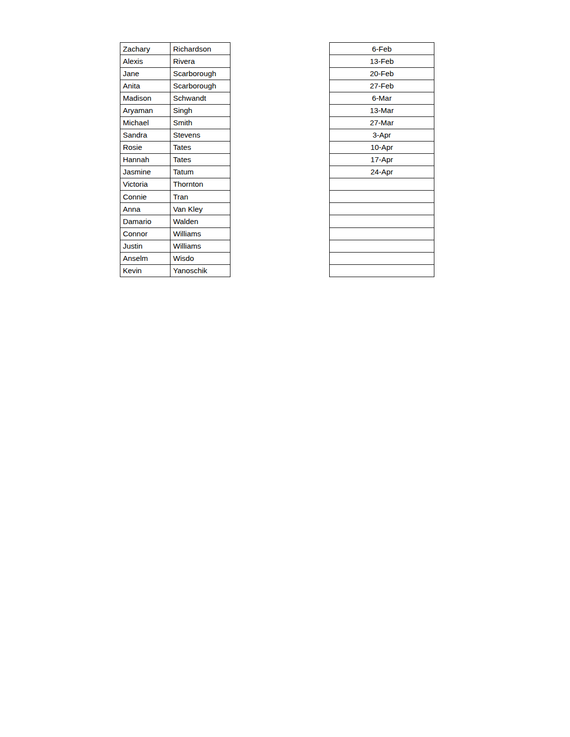| Zachary | Richardson |
| Alexis | Rivera |
| Jane | Scarborough |
| Anita | Scarborough |
| Madison | Schwandt |
| Aryaman | Singh |
| Michael | Smith |
| Sandra | Stevens |
| Rosie | Tates |
| Hannah | Tates |
| Jasmine | Tatum |
| Victoria | Thornton |
| Connie | Tran |
| Anna | Van Kley |
| Damario | Walden |
| Connor | Williams |
| Justin | Williams |
| Anselm | Wisdo |
| Kevin | Yanoschik |
| 6-Feb |
| 13-Feb |
| 20-Feb |
| 27-Feb |
| 6-Mar |
| 13-Mar |
| 27-Mar |
| 3-Apr |
| 10-Apr |
| 17-Apr |
| 24-Apr |